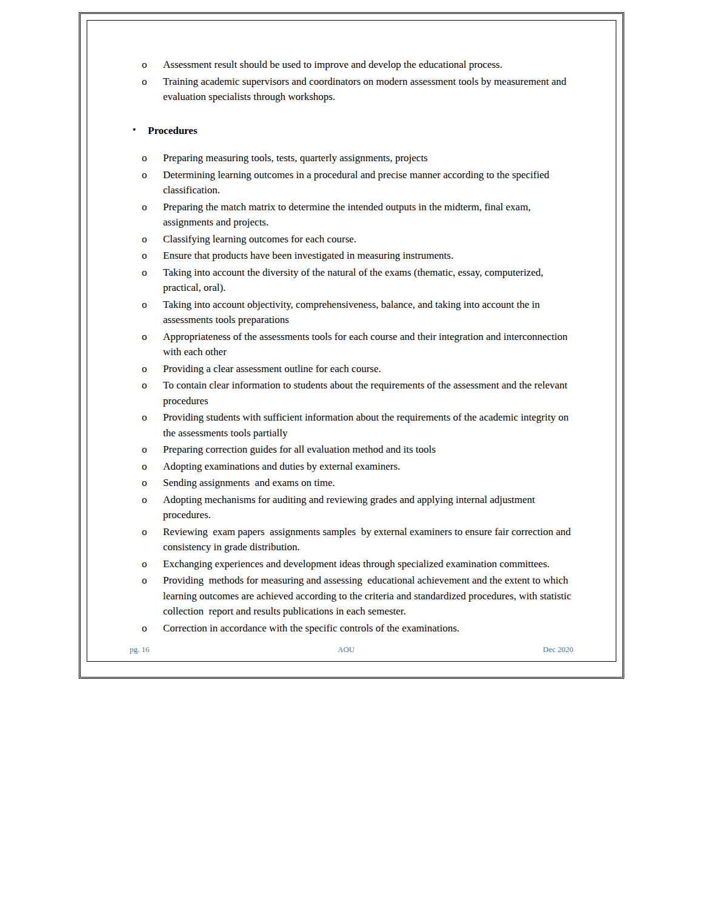Assessment result should be used to improve and develop the educational process.
Training academic supervisors and coordinators on modern assessment tools by measurement and evaluation specialists through workshops.
Procedures
Preparing measuring tools, tests, quarterly assignments, projects
Determining learning outcomes in a procedural and precise manner according to the specified classification.
Preparing the match matrix to determine the intended outputs in the midterm, final exam, assignments and projects.
Classifying learning outcomes for each course.
Ensure that products have been investigated in measuring instruments.
Taking into account the diversity of the natural of the exams (thematic, essay, computerized, practical, oral).
Taking into account objectivity, comprehensiveness, balance, and taking into account the in assessments tools preparations
Appropriateness of the assessments tools for each course and their integration and interconnection with each other
Providing a clear assessment outline for each course.
To contain clear information to students about the requirements of the assessment and the relevant procedures
Providing students with sufficient information about the requirements of the academic integrity on the assessments tools partially
Preparing correction guides for all evaluation method and its tools
Adopting examinations and duties by external examiners.
Sending assignments and exams on time.
Adopting mechanisms for auditing and reviewing grades and applying internal adjustment procedures.
Reviewing exam papers assignments samples by external examiners to ensure fair correction and consistency in grade distribution.
Exchanging experiences and development ideas through specialized examination committees.
Providing methods for measuring and assessing educational achievement and the extent to which learning outcomes are achieved according to the criteria and standardized procedures, with statistic collection report and results publications in each semester.
Correction in accordance with the specific controls of the examinations.
pg. 16 AOU Dec 2020